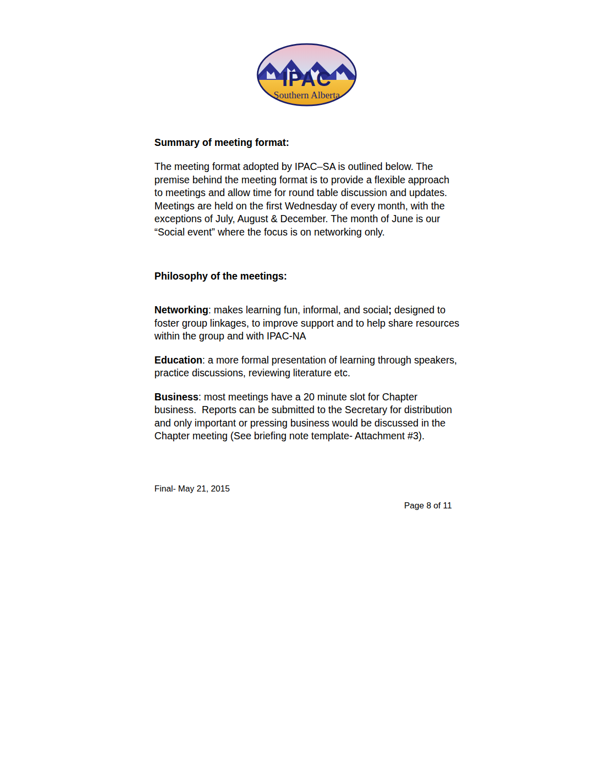IPAC Southern Alberta
Summary of meeting format:
The meeting format adopted by IPAC–SA is outlined below. The premise behind the meeting format is to provide a flexible approach to meetings and allow time for round table discussion and updates. Meetings are held on the first Wednesday of every month, with the exceptions of July, August & December. The month of June is our “Social event” where the focus is on networking only.
Philosophy of the meetings:
Networking: makes learning fun, informal, and social; designed to foster group linkages, to improve support and to help share resources within the group and with IPAC-NA
Education: a more formal presentation of learning through speakers, practice discussions, reviewing literature etc.
Business: most meetings have a 20 minute slot for Chapter business. Reports can be submitted to the Secretary for distribution and only important or pressing business would be discussed in the Chapter meeting (See briefing note template- Attachment #3).
Final- May 21, 2015
Page 8 of 11